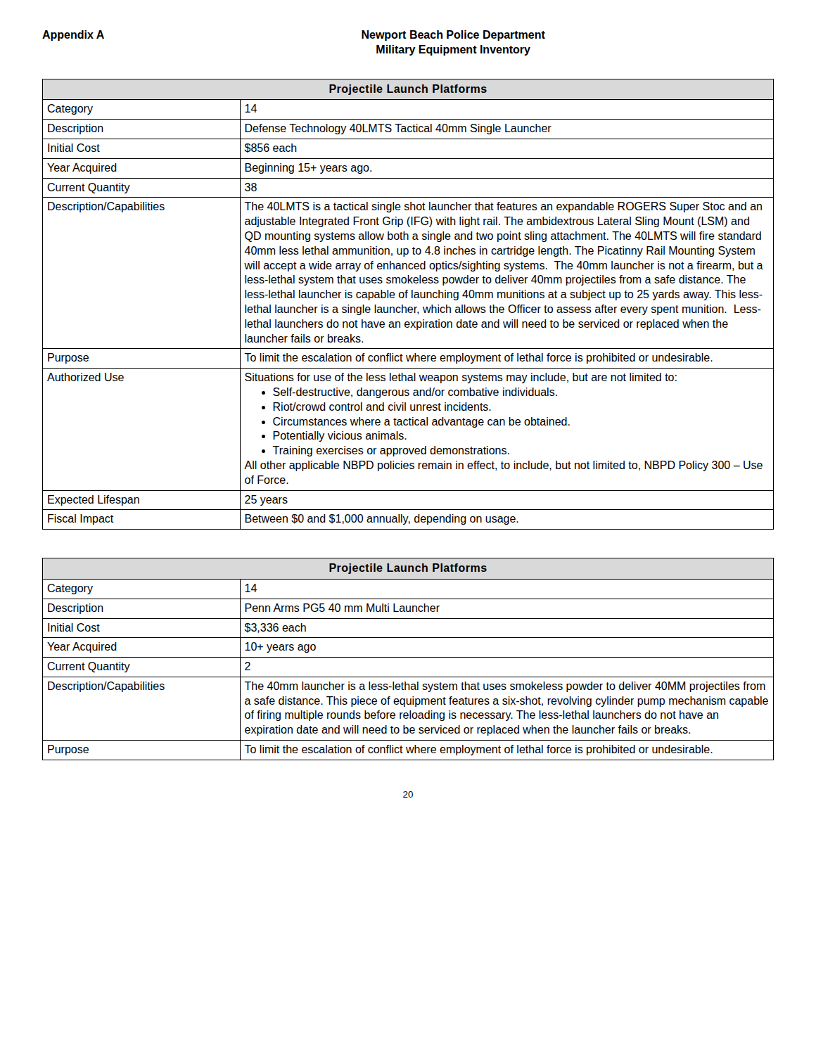Appendix A
Newport Beach Police Department
Military Equipment Inventory
| Projectile Launch Platforms |
| --- |
| Category | 14 |
| Description | Defense Technology 40LMTS Tactical 40mm Single Launcher |
| Initial Cost | $856 each |
| Year Acquired | Beginning 15+ years ago. |
| Current Quantity | 38 |
| Description/Capabilities | The 40LMTS is a tactical single shot launcher that features an expandable ROGERS Super Stoc and an adjustable Integrated Front Grip (IFG) with light rail. The ambidextrous Lateral Sling Mount (LSM) and QD mounting systems allow both a single and two point sling attachment. The 40LMTS will fire standard 40mm less lethal ammunition, up to 4.8 inches in cartridge length. The Picatinny Rail Mounting System will accept a wide array of enhanced optics/sighting systems. The 40mm launcher is not a firearm, but a less-lethal system that uses smokeless powder to deliver 40mm projectiles from a safe distance. The less-lethal launcher is capable of launching 40mm munitions at a subject up to 25 yards away. This less-lethal launcher is a single launcher, which allows the Officer to assess after every spent munition. Less-lethal launchers do not have an expiration date and will need to be serviced or replaced when the launcher fails or breaks. |
| Purpose | To limit the escalation of conflict where employment of lethal force is prohibited or undesirable. |
| Authorized Use | Situations for use of the less lethal weapon systems may include, but are not limited to: Self-destructive, dangerous and/or combative individuals. Riot/crowd control and civil unrest incidents. Circumstances where a tactical advantage can be obtained. Potentially vicious animals. Training exercises or approved demonstrations. All other applicable NBPD policies remain in effect, to include, but not limited to, NBPD Policy 300 – Use of Force. |
| Expected Lifespan | 25 years |
| Fiscal Impact | Between $0 and $1,000 annually, depending on usage. |
| Projectile Launch Platforms |
| --- |
| Category | 14 |
| Description | Penn Arms PG5 40 mm Multi Launcher |
| Initial Cost | $3,336 each |
| Year Acquired | 10+ years ago |
| Current Quantity | 2 |
| Description/Capabilities | The 40mm launcher is a less-lethal system that uses smokeless powder to deliver 40MM projectiles from a safe distance. This piece of equipment features a six-shot, revolving cylinder pump mechanism capable of firing multiple rounds before reloading is necessary. The less-lethal launchers do not have an expiration date and will need to be serviced or replaced when the launcher fails or breaks. |
| Purpose | To limit the escalation of conflict where employment of lethal force is prohibited or undesirable. |
20